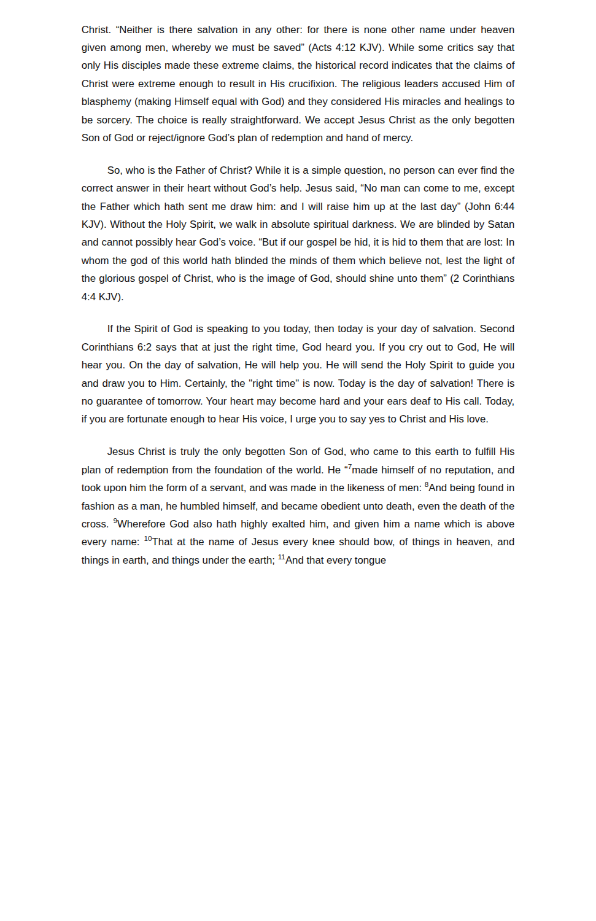Christ. “Neither is there salvation in any other: for there is none other name under heaven given among men, whereby we must be saved” (Acts 4:12 KJV). While some critics say that only His disciples made these extreme claims, the historical record indicates that the claims of Christ were extreme enough to result in His crucifixion. The religious leaders accused Him of blasphemy (making Himself equal with God) and they considered His miracles and healings to be sorcery. The choice is really straightforward. We accept Jesus Christ as the only begotten Son of God or reject/ignore God’s plan of redemption and hand of mercy.
So, who is the Father of Christ? While it is a simple question, no person can ever find the correct answer in their heart without God’s help. Jesus said, “No man can come to me, except the Father which hath sent me draw him: and I will raise him up at the last day” (John 6:44 KJV). Without the Holy Spirit, we walk in absolute spiritual darkness. We are blinded by Satan and cannot possibly hear God’s voice. “But if our gospel be hid, it is hid to them that are lost: In whom the god of this world hath blinded the minds of them which believe not, lest the light of the glorious gospel of Christ, who is the image of God, should shine unto them” (2 Corinthians 4:4 KJV).
If the Spirit of God is speaking to you today, then today is your day of salvation. Second Corinthians 6:2 says that at just the right time, God heard you. If you cry out to God, He will hear you. On the day of salvation, He will help you. He will send the Holy Spirit to guide you and draw you to Him. Certainly, the "right time" is now. Today is the day of salvation! There is no guarantee of tomorrow. Your heart may become hard and your ears deaf to His call. Today, if you are fortunate enough to hear His voice, I urge you to say yes to Christ and His love.
Jesus Christ is truly the only begotten Son of God, who came to this earth to fulfill His plan of redemption from the foundation of the world. He “7made himself of no reputation, and took upon him the form of a servant, and was made in the likeness of men: 8And being found in fashion as a man, he humbled himself, and became obedient unto death, even the death of the cross. 9Wherefore God also hath highly exalted him, and given him a name which is above every name: 10That at the name of Jesus every knee should bow, of things in heaven, and things in earth, and things under the earth; 11And that every tongue